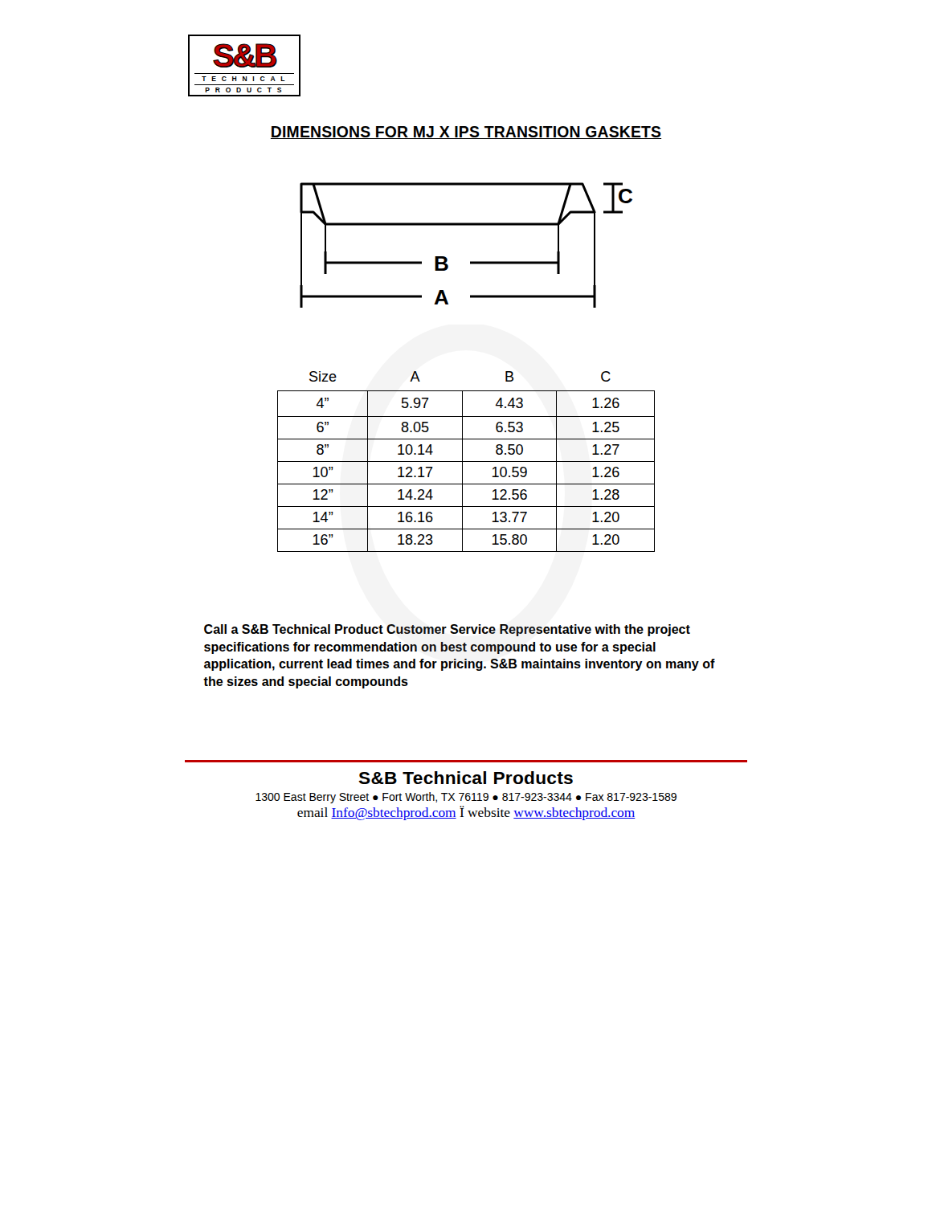S&B
T E C H N I C A L
P R O D U C T S
DIMENSIONS FOR MJ X IPS TRANSITION GASKETS
C B A
| Size | A | B | C |
| --- | --- | --- | --- |
| 4” | 5.97 | 4.43 | 1.26 |
| 6” | 8.05 | 6.53 | 1.25 |
| 8” | 10.14 | 8.50 | 1.27 |
| 10” | 12.17 | 10.59 | 1.26 |
| 12” | 14.24 | 12.56 | 1.28 |
| 14” | 16.16 | 13.77 | 1.20 |
| 16” | 18.23 | 15.80 | 1.20 |
Call a S&B Technical Product Customer Service Representative with the project specifications for recommendation on best compound to use for a special application, current lead times and for pricing. S&B maintains inventory on many of the sizes and special compounds
S&B Technical Products
1300 East Berry Street ● Fort Worth, TX 76119 ● 817-923-3344 ● Fax 817-923-1589
email Info@sbtechprod.com Ï website www.sbtechprod.com